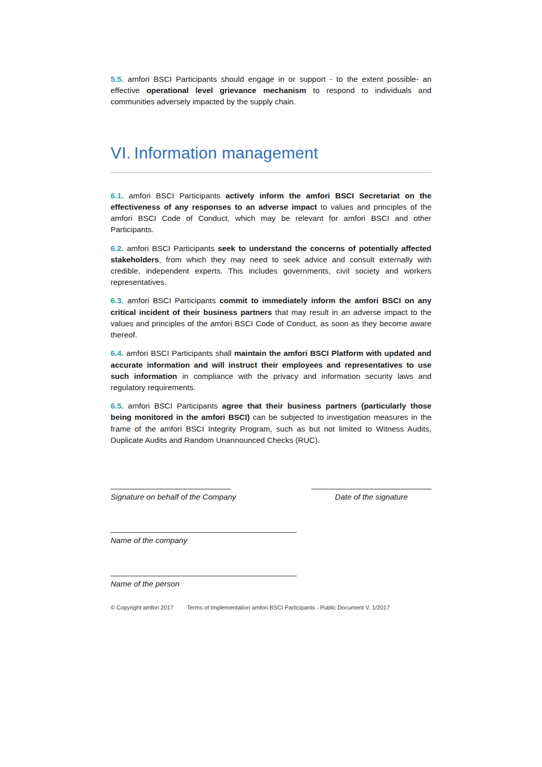5.5. amfori BSCI Participants should engage in or support - to the extent possible- an effective operational level grievance mechanism to respond to individuals and communities adversely impacted by the supply chain.
VI. Information management
6.1. amfori BSCI Participants actively inform the amfori BSCI Secretariat on the effectiveness of any responses to an adverse impact to values and principles of the amfori BSCI Code of Conduct, which may be relevant for amfori BSCI and other Participants.
6.2. amfori BSCI Participants seek to understand the concerns of potentially affected stakeholders, from which they may need to seek advice and consult externally with credible, independent experts. This includes governments, civil society and workers representatives.
6.3. amfori BSCI Participants commit to immediately inform the amfori BSCI on any critical incident of their business partners that may result in an adverse impact to the values and principles of the amfori BSCI Code of Conduct, as soon as they become aware thereof.
6.4. amfori BSCI Participants shall maintain the amfori BSCI Platform with updated and accurate information and will instruct their employees and representatives to use such information in compliance with the privacy and information security laws and regulatory requirements.
6.5. amfori BSCI Participants agree that their business partners (particularly those being monitored in the amfori BSCI) can be subjected to investigation measures in the frame of the amfori BSCI Integrity Program, such as but not limited to Witness Audits, Duplicate Audits and Random Unannounced Checks (RUC).
Signature on behalf of the Company
Date of the signature
Name of the company
Name of the person
© Copyright amfori 2017 Terms of Implementation amfori BSCI Participants - Public Document V. 1/2017